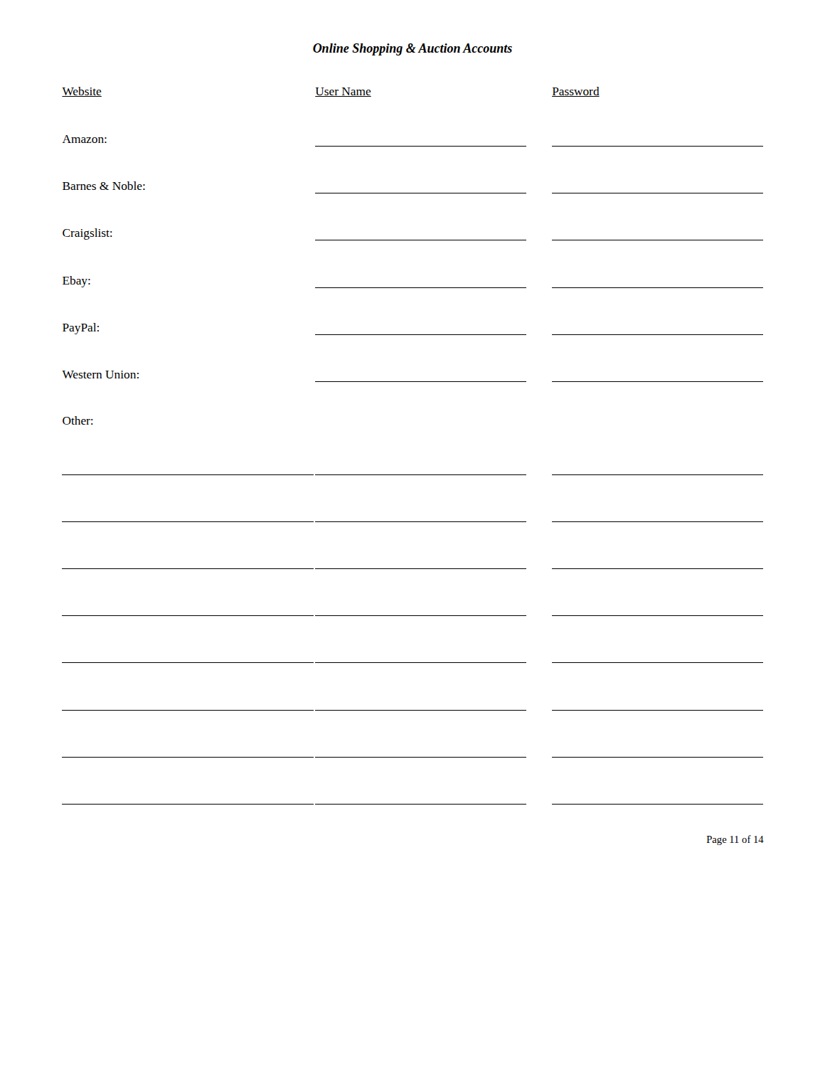Online Shopping & Auction Accounts
| Website | User Name | | Password |
| --- | --- | --- | --- |
| Amazon: | | | |
| Barnes & Noble: | | | |
| Craigslist: | | | |
| Ebay: | | | |
| PayPal: | | | |
| Western Union: | | | |
| Other: | | | |
Page 11 of 14